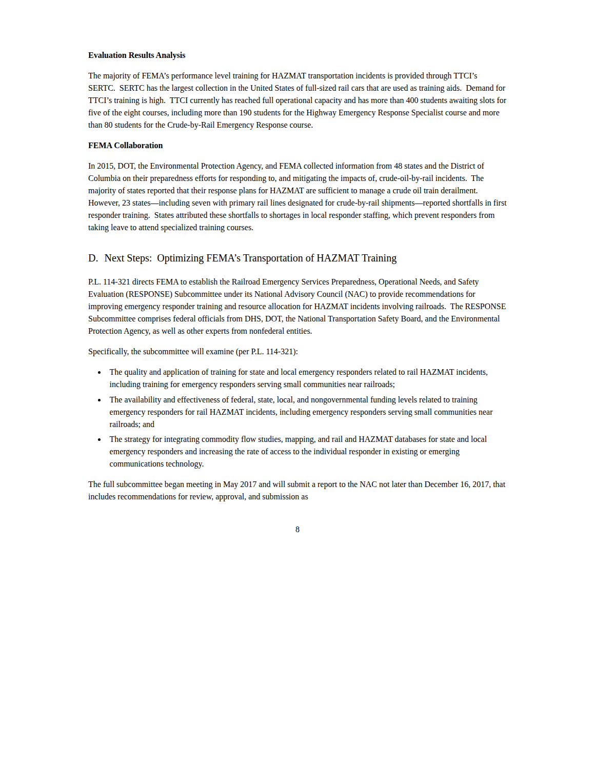Evaluation Results Analysis
The majority of FEMA’s performance level training for HAZMAT transportation incidents is provided through TTCI’s SERTC. SERTC has the largest collection in the United States of full-sized rail cars that are used as training aids. Demand for TTCI’s training is high. TTCI currently has reached full operational capacity and has more than 400 students awaiting slots for five of the eight courses, including more than 190 students for the Highway Emergency Response Specialist course and more than 80 students for the Crude-by-Rail Emergency Response course.
FEMA Collaboration
In 2015, DOT, the Environmental Protection Agency, and FEMA collected information from 48 states and the District of Columbia on their preparedness efforts for responding to, and mitigating the impacts of, crude-oil-by-rail incidents. The majority of states reported that their response plans for HAZMAT are sufficient to manage a crude oil train derailment. However, 23 states—including seven with primary rail lines designated for crude-by-rail shipments—reported shortfalls in first responder training. States attributed these shortfalls to shortages in local responder staffing, which prevent responders from taking leave to attend specialized training courses.
D. Next Steps: Optimizing FEMA’s Transportation of HAZMAT Training
P.L. 114-321 directs FEMA to establish the Railroad Emergency Services Preparedness, Operational Needs, and Safety Evaluation (RESPONSE) Subcommittee under its National Advisory Council (NAC) to provide recommendations for improving emergency responder training and resource allocation for HAZMAT incidents involving railroads. The RESPONSE Subcommittee comprises federal officials from DHS, DOT, the National Transportation Safety Board, and the Environmental Protection Agency, as well as other experts from nonfederal entities.
Specifically, the subcommittee will examine (per P.L. 114-321):
The quality and application of training for state and local emergency responders related to rail HAZMAT incidents, including training for emergency responders serving small communities near railroads;
The availability and effectiveness of federal, state, local, and nongovernmental funding levels related to training emergency responders for rail HAZMAT incidents, including emergency responders serving small communities near railroads; and
The strategy for integrating commodity flow studies, mapping, and rail and HAZMAT databases for state and local emergency responders and increasing the rate of access to the individual responder in existing or emerging communications technology.
The full subcommittee began meeting in May 2017 and will submit a report to the NAC not later than December 16, 2017, that includes recommendations for review, approval, and submission as
8